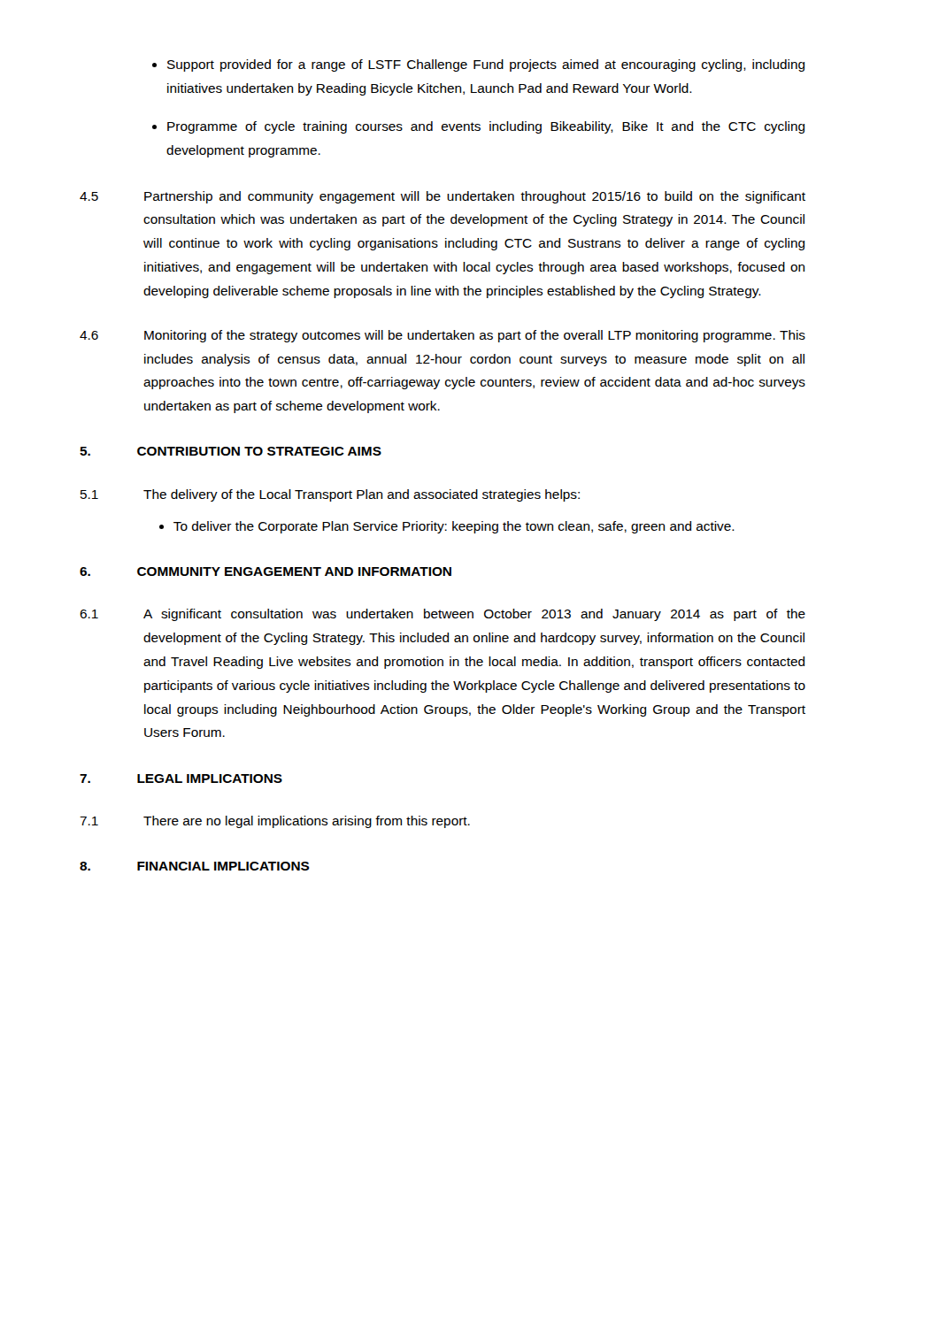Support provided for a range of LSTF Challenge Fund projects aimed at encouraging cycling, including initiatives undertaken by Reading Bicycle Kitchen, Launch Pad and Reward Your World.
Programme of cycle training courses and events including Bikeability, Bike It and the CTC cycling development programme.
4.5
Partnership and community engagement will be undertaken throughout 2015/16 to build on the significant consultation which was undertaken as part of the development of the Cycling Strategy in 2014. The Council will continue to work with cycling organisations including CTC and Sustrans to deliver a range of cycling initiatives, and engagement will be undertaken with local cycles through area based workshops, focused on developing deliverable scheme proposals in line with the principles established by the Cycling Strategy.
4.6
Monitoring of the strategy outcomes will be undertaken as part of the overall LTP monitoring programme. This includes analysis of census data, annual 12-hour cordon count surveys to measure mode split on all approaches into the town centre, off-carriageway cycle counters, review of accident data and ad-hoc surveys undertaken as part of scheme development work.
5. Contribution to Strategic Aims
5.1
The delivery of the Local Transport Plan and associated strategies helps:
To deliver the Corporate Plan Service Priority: keeping the town clean, safe, green and active.
6. Community Engagement and Information
6.1
A significant consultation was undertaken between October 2013 and January 2014 as part of the development of the Cycling Strategy. This included an online and hardcopy survey, information on the Council and Travel Reading Live websites and promotion in the local media. In addition, transport officers contacted participants of various cycle initiatives including the Workplace Cycle Challenge and delivered presentations to local groups including Neighbourhood Action Groups, the Older People's Working Group and the Transport Users Forum.
7. Legal Implications
7.1
There are no legal implications arising from this report.
8. Financial Implications